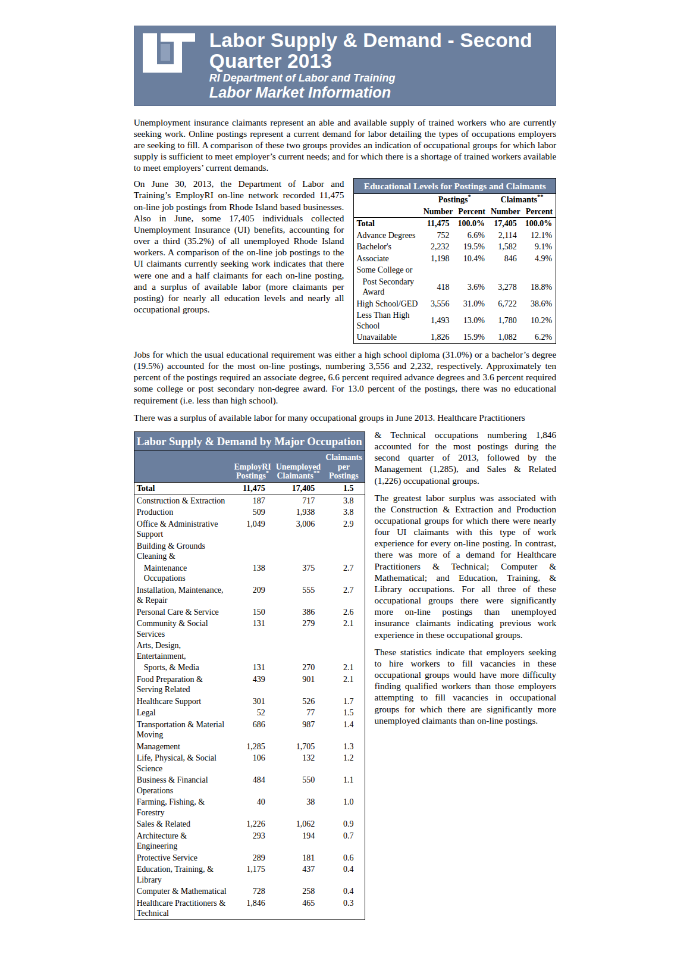Labor Supply & Demand - Second Quarter 2013
RI Department of Labor and Training
Labor Market Information
Unemployment insurance claimants represent an able and available supply of trained workers who are currently seeking work. Online postings represent a current demand for labor detailing the types of occupations employers are seeking to fill. A comparison of these two groups provides an indication of occupational groups for which labor supply is sufficient to meet employer’s current needs; and for which there is a shortage of trained workers available to meet employers’ current demands.
Educational Levels for Postings and Claimants
| | Postings * | Claimants ** |
| --- | --- | --- |
| | Number | Percent | Number | Percent |
| Total | 11,475 | 100.0% | 17,405 | 100.0% |
| Advance Degrees | 752 | 6.6% | 2,114 | 12.1% |
| Bachelor's | 2,232 | 19.5% | 1,582 | 9.1% |
| Associate | 1,198 | 10.4% | 846 | 4.9% |
| Some College or | | | | |
| Post Secondary Award | 418 | 3.6% | 3,278 | 18.8% |
| High School/GED | 3,556 | 31.0% | 6,722 | 38.6% |
| Less Than High School | 1,493 | 13.0% | 1,780 | 10.2% |
| Unavailable | 1,826 | 15.9% | 1,082 | 6.2% |
On June 30, 2013, the Department of Labor and Training’s EmployRI on-line network recorded 11,475 on-line job postings from Rhode Island based businesses. Also in June, some 17,405 individuals collected Unemployment Insurance (UI) benefits, accounting for over a third (35.2%) of all unemployed Rhode Island workers. A comparison of the on-line job postings to the UI claimants currently seeking work indicates that there were one and a half claimants for each on-line posting, and a surplus of available labor (more claimants per posting) for nearly all education levels and nearly all occupational groups.
Jobs for which the usual educational requirement was either a high school diploma (31.0%) or a bachelor’s degree (19.5%) accounted for the most on-line postings, numbering 3,556 and 2,232, respectively. Approximately ten percent of the postings required an associate degree, 6.6 percent required advance degrees and 3.6 percent required some college or post secondary non-degree award. For 13.0 percent of the postings, there was no educational requirement (i.e. less than high school).
There was a surplus of available labor for many occupational groups in June 2013. Healthcare Practitioners
Labor Supply & Demand by Major Occupation
| | EmployRI Postings * | Unemployed Claimants ** | Claimants per Postings |
| --- | --- | --- | --- |
| Total | 11,475 | 17,405 | 1.5 |
| Construction & Extraction | 187 | 717 | 3.8 |
| Production | 509 | 1,938 | 3.8 |
| Office & Administrative Support | 1,049 | 3,006 | 2.9 |
| Building & Grounds Cleaning & | | | |
| Maintenance Occupations | 138 | 375 | 2.7 |
| Installation, Maintenance, & Repair | 209 | 555 | 2.7 |
| Personal Care & Service | 150 | 386 | 2.6 |
| Community & Social Services | 131 | 279 | 2.1 |
| Arts, Design, Entertainment, | | | |
| Sports, & Media | 131 | 270 | 2.1 |
| Food Preparation & Serving Related | 439 | 901 | 2.1 |
| Healthcare Support | 301 | 526 | 1.7 |
| Legal | 52 | 77 | 1.5 |
| Transportation & Material Moving | 686 | 987 | 1.4 |
| Management | 1,285 | 1,705 | 1.3 |
| Life, Physical, & Social Science | 106 | 132 | 1.2 |
| Business & Financial Operations | 484 | 550 | 1.1 |
| Farming, Fishing, & Forestry | 40 | 38 | 1.0 |
| Sales & Related | 1,226 | 1,062 | 0.9 |
| Architecture & Engineering | 293 | 194 | 0.7 |
| Protective Service | 289 | 181 | 0.6 |
| Education, Training, & Library | 1,175 | 437 | 0.4 |
| Computer & Mathematical | 728 | 258 | 0.4 |
| Healthcare Practitioners & Technical | 1,846 | 465 | 0.3 |
& Technical occupations numbering 1,846 accounted for the most postings during the second quarter of 2013, followed by the Management (1,285), and Sales & Related (1,226) occupational groups.
The greatest labor surplus was associated with the Construction & Extraction and Production occupational groups for which there were nearly four UI claimants with this type of work experience for every on-line posting. In contrast, there was more of a demand for Healthcare Practitioners & Technical; Computer & Mathematical; and Education, Training, & Library occupations. For all three of these occupational groups there were significantly more on-line postings than unemployed insurance claimants indicating previous work experience in these occupational groups.
These statistics indicate that employers seeking to hire workers to fill vacancies in these occupational groups would have more difficulty finding qualified workers than those employers attempting to fill vacancies in occupational groups for which there are significantly more unemployed claimants than on-line postings.